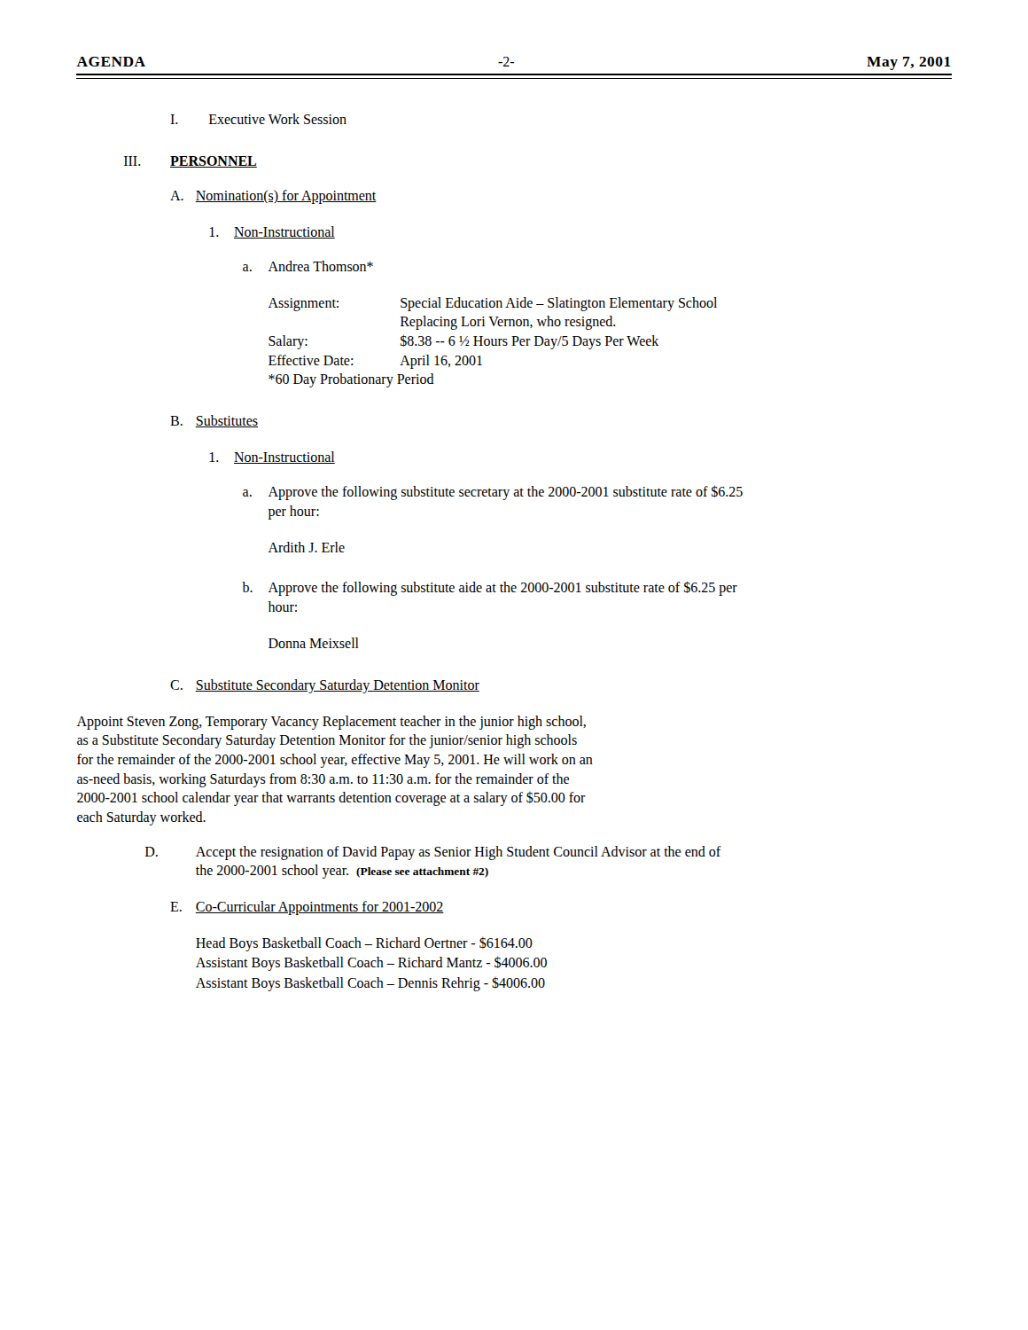AGENDA -2- May 7, 2001
I. Executive Work Session
III. PERSONNEL
A. Nomination(s) for Appointment
1. Non-Instructional
a. Andrea Thomson*
| Assignment: | Special Education Aide – Slatington Elementary School |
| | Replacing Lori Vernon, who resigned. |
| Salary: | $8.38 -- 6 ½ Hours Per Day/5 Days Per Week |
| Effective Date: | April 16, 2001 |
*60 Day Probationary Period
B. Substitutes
1. Non-Instructional
a. Approve the following substitute secretary at the 2000-2001 substitute rate of $6.25 per hour:
Ardith J. Erle
b. Approve the following substitute aide at the 2000-2001 substitute rate of $6.25 per hour:
Donna Meixsell
C. Substitute Secondary Saturday Detention Monitor
Appoint Steven Zong, Temporary Vacancy Replacement teacher in the junior high school, as a Substitute Secondary Saturday Detention Monitor for the junior/senior high schools for the remainder of the 2000-2001 school year, effective May 5, 2001. He will work on an as-need basis, working Saturdays from 8:30 a.m. to 11:30 a.m. for the remainder of the 2000-2001 school calendar year that warrants detention coverage at a salary of $50.00 for each Saturday worked.
D. Accept the resignation of David Papay as Senior High Student Council Advisor at the end of the 2000-2001 school year. (Please see attachment #2)
E. Co-Curricular Appointments for 2001-2002
Head Boys Basketball Coach – Richard Oertner - $6164.00
Assistant Boys Basketball Coach – Richard Mantz - $4006.00
Assistant Boys Basketball Coach – Dennis Rehrig - $4006.00